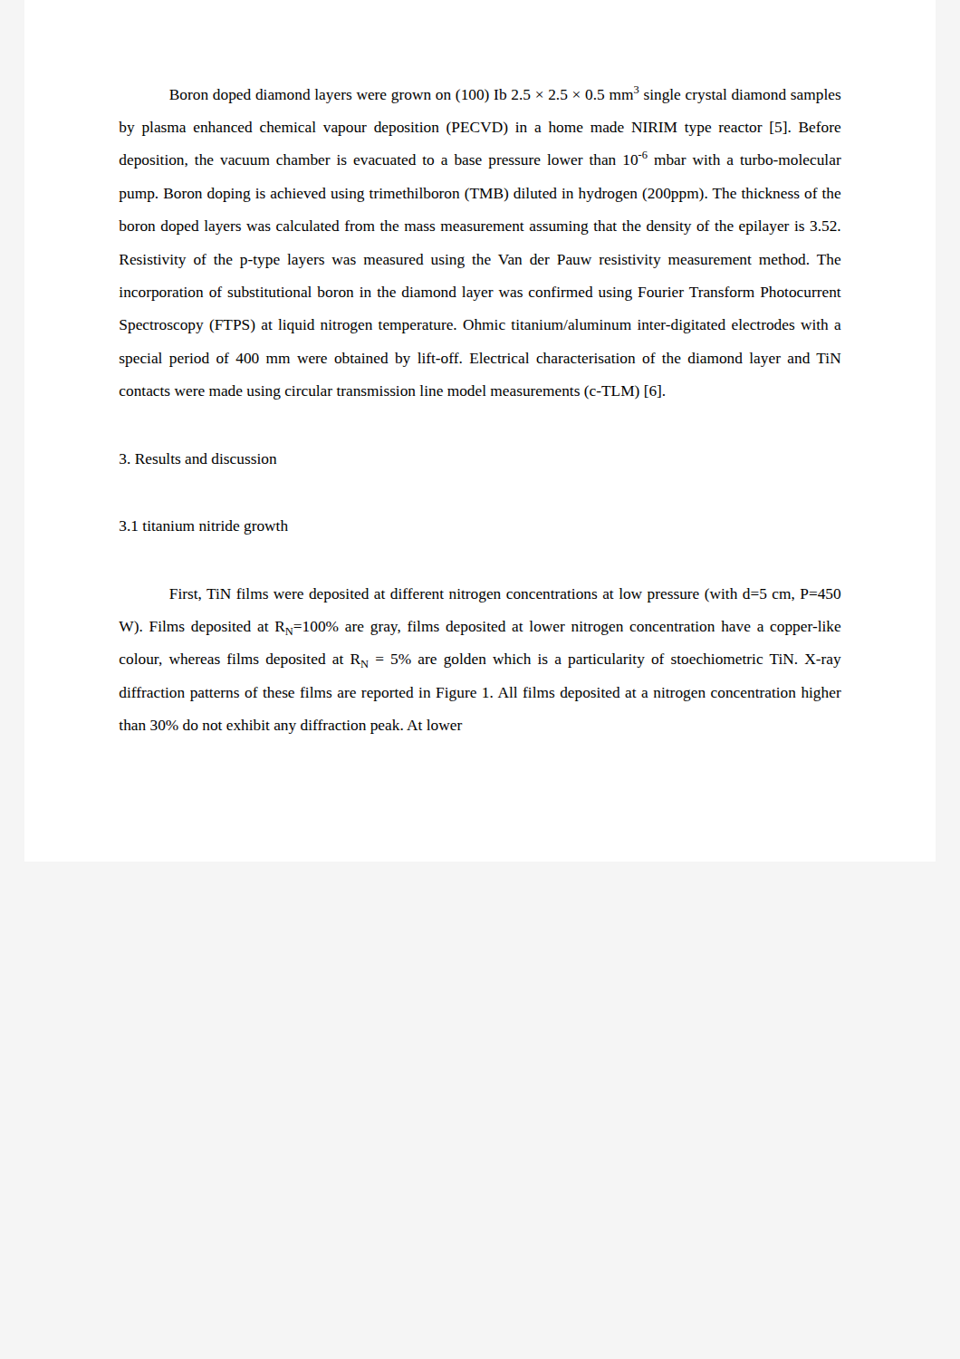Boron doped diamond layers were grown on (100) Ib 2.5 × 2.5 × 0.5 mm3 single crystal diamond samples by plasma enhanced chemical vapour deposition (PECVD) in a home made NIRIM type reactor [5]. Before deposition, the vacuum chamber is evacuated to a base pressure lower than 10-6 mbar with a turbo-molecular pump. Boron doping is achieved using trimethilboron (TMB) diluted in hydrogen (200ppm). The thickness of the boron doped layers was calculated from the mass measurement assuming that the density of the epilayer is 3.52. Resistivity of the p-type layers was measured using the Van der Pauw resistivity measurement method. The incorporation of substitutional boron in the diamond layer was confirmed using Fourier Transform Photocurrent Spectroscopy (FTPS) at liquid nitrogen temperature. Ohmic titanium/aluminum inter-digitated electrodes with a special period of 400 mm were obtained by lift-off. Electrical characterisation of the diamond layer and TiN contacts were made using circular transmission line model measurements (c-TLM) [6].
3. Results and discussion
3.1 titanium nitride growth
First, TiN films were deposited at different nitrogen concentrations at low pressure (with d=5 cm, P=450 W). Films deposited at RN=100% are gray, films deposited at lower nitrogen concentration have a copper-like colour, whereas films deposited at RN = 5% are golden which is a particularity of stoechiometric TiN. X-ray diffraction patterns of these films are reported in Figure 1. All films deposited at a nitrogen concentration higher than 30% do not exhibit any diffraction peak. At lower